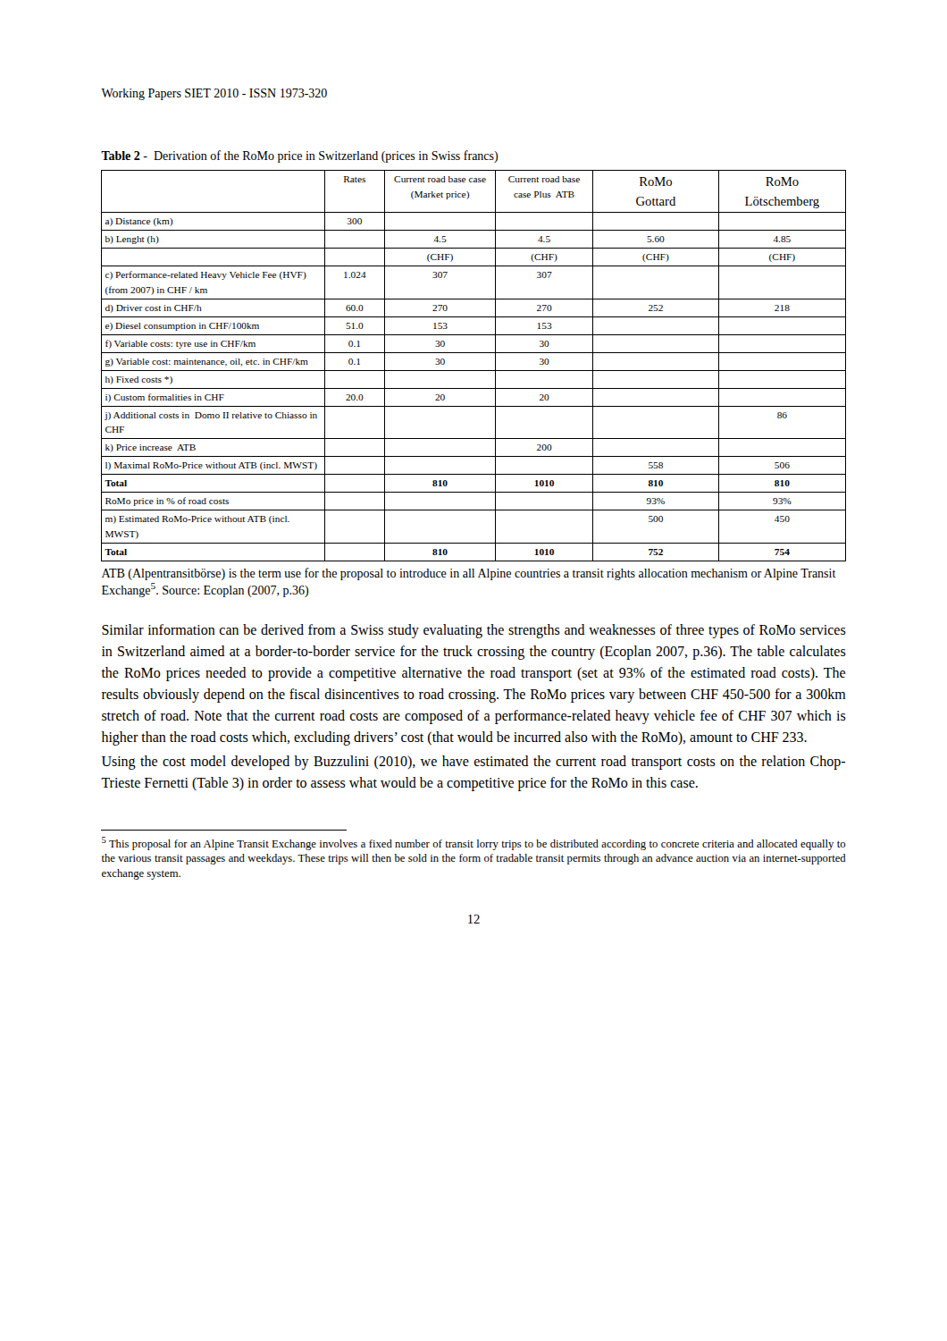Working Papers SIET 2010 - ISSN 1973-320
Table 2 - Derivation of the RoMo price in Switzerland (prices in Swiss francs)
| | Rates | Current road base case (Market price) | Current road base case Plus ATB | RoMo Gottard | RoMo Lötschemberg |
| --- | --- | --- | --- | --- | --- |
| a) Distance (km) | 300 | | | | |
| b) Lenght (h) | | 4.5 | 4.5 | 5.60 | 4.85 |
| | | (CHF) | (CHF) | (CHF) | (CHF) |
| c) Performance-related Heavy Vehicle Fee (HVF) (from 2007) in CHF / km | 1.024 | 307 | 307 | | |
| d) Driver cost in CHF/h | 60.0 | 270 | 270 | 252 | 218 |
| e) Diesel consumption in CHF/100km | 51.0 | 153 | 153 | | |
| f) Variable costs: tyre use in CHF/km | 0.1 | 30 | 30 | | |
| g) Variable cost: maintenance, oil, etc. in CHF/km | 0.1 | 30 | 30 | | |
| h) Fixed costs *) | | | | | |
| i) Custom formalities in CHF | 20.0 | 20 | 20 | | |
| j) Additional costs in Domo II relative to Chiasso in CHF | | | | | 86 |
| k) Price increase ATB | | | 200 | | |
| l) Maximal RoMo-Price without ATB (incl. MWST) | | | | 558 | 506 |
| Total | | 810 | 1010 | 810 | 810 |
| RoMo price in % of road costs | | | | 93% | 93% |
| m) Estimated RoMo-Price without ATB (incl. MWST) | | | | 500 | 450 |
| Total | | 810 | 1010 | 752 | 754 |
ATB (Alpentransitbörse) is the term use for the proposal to introduce in all Alpine countries a transit rights allocation mechanism or Alpine Transit Exchange5. Source: Ecoplan (2007, p.36)
Similar information can be derived from a Swiss study evaluating the strengths and weaknesses of three types of RoMo services in Switzerland aimed at a border-to-border service for the truck crossing the country (Ecoplan 2007, p.36). The table calculates the RoMo prices needed to provide a competitive alternative the road transport (set at 93% of the estimated road costs). The results obviously depend on the fiscal disincentives to road crossing. The RoMo prices vary between CHF 450-500 for a 300km stretch of road. Note that the current road costs are composed of a performance-related heavy vehicle fee of CHF 307 which is higher than the road costs which, excluding drivers’ cost (that would be incurred also with the RoMo), amount to CHF 233.
Using the cost model developed by Buzzulini (2010), we have estimated the current road transport costs on the relation Chop-Trieste Fernetti (Table 3) in order to assess what would be a competitive price for the RoMo in this case.
5 This proposal for an Alpine Transit Exchange involves a fixed number of transit lorry trips to be distributed according to concrete criteria and allocated equally to the various transit passages and weekdays. These trips will then be sold in the form of tradable transit permits through an advance auction via an internet-supported exchange system.
12